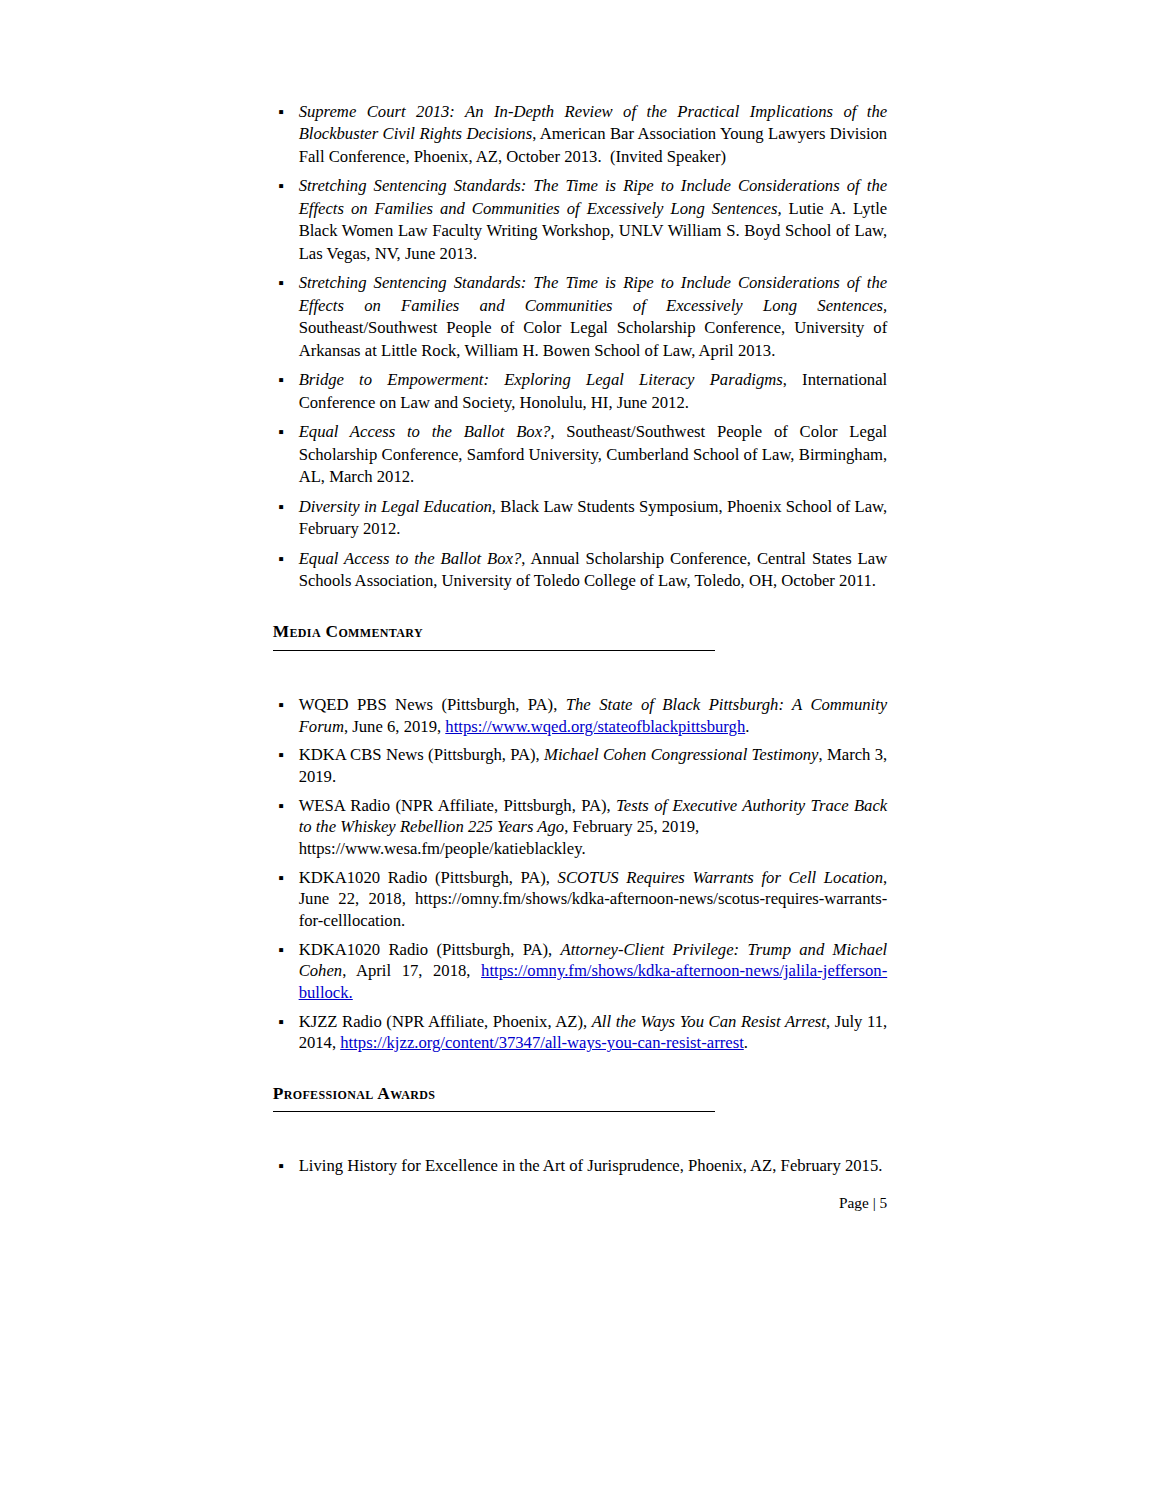Supreme Court 2013: An In-Depth Review of the Practical Implications of the Blockbuster Civil Rights Decisions, American Bar Association Young Lawyers Division Fall Conference, Phoenix, AZ, October 2013. (Invited Speaker)
Stretching Sentencing Standards: The Time is Ripe to Include Considerations of the Effects on Families and Communities of Excessively Long Sentences, Lutie A. Lytle Black Women Law Faculty Writing Workshop, UNLV William S. Boyd School of Law, Las Vegas, NV, June 2013.
Stretching Sentencing Standards: The Time is Ripe to Include Considerations of the Effects on Families and Communities of Excessively Long Sentences, Southeast/Southwest People of Color Legal Scholarship Conference, University of Arkansas at Little Rock, William H. Bowen School of Law, April 2013.
Bridge to Empowerment: Exploring Legal Literacy Paradigms, International Conference on Law and Society, Honolulu, HI, June 2012.
Equal Access to the Ballot Box?, Southeast/Southwest People of Color Legal Scholarship Conference, Samford University, Cumberland School of Law, Birmingham, AL, March 2012.
Diversity in Legal Education, Black Law Students Symposium, Phoenix School of Law, February 2012.
Equal Access to the Ballot Box?, Annual Scholarship Conference, Central States Law Schools Association, University of Toledo College of Law, Toledo, OH, October 2011.
Media Commentary
WQED PBS News (Pittsburgh, PA), The State of Black Pittsburgh: A Community Forum, June 6, 2019, https://www.wqed.org/stateofblackpittsburgh.
KDKA CBS News (Pittsburgh, PA), Michael Cohen Congressional Testimony, March 3, 2019.
WESA Radio (NPR Affiliate, Pittsburgh, PA), Tests of Executive Authority Trace Back to the Whiskey Rebellion 225 Years Ago, February 25, 2019,
https://www.wesa.fm/people/katieblackley.
KDKA1020 Radio (Pittsburgh, PA), SCOTUS Requires Warrants for Cell Location, June 22, 2018, https://omny.fm/shows/kdka-afternoon-news/scotus-requires-warrants-for-celllocation.
KDKA1020 Radio (Pittsburgh, PA), Attorney-Client Privilege: Trump and Michael Cohen, April 17, 2018, https://omny.fm/shows/kdka-afternoon-news/jalila-jefferson-bullock.
KJZZ Radio (NPR Affiliate, Phoenix, AZ), All the Ways You Can Resist Arrest, July 11, 2014, https://kjzz.org/content/37347/all-ways-you-can-resist-arrest.
Professional Awards
Living History for Excellence in the Art of Jurisprudence, Phoenix, AZ, February 2015.
Page | 5